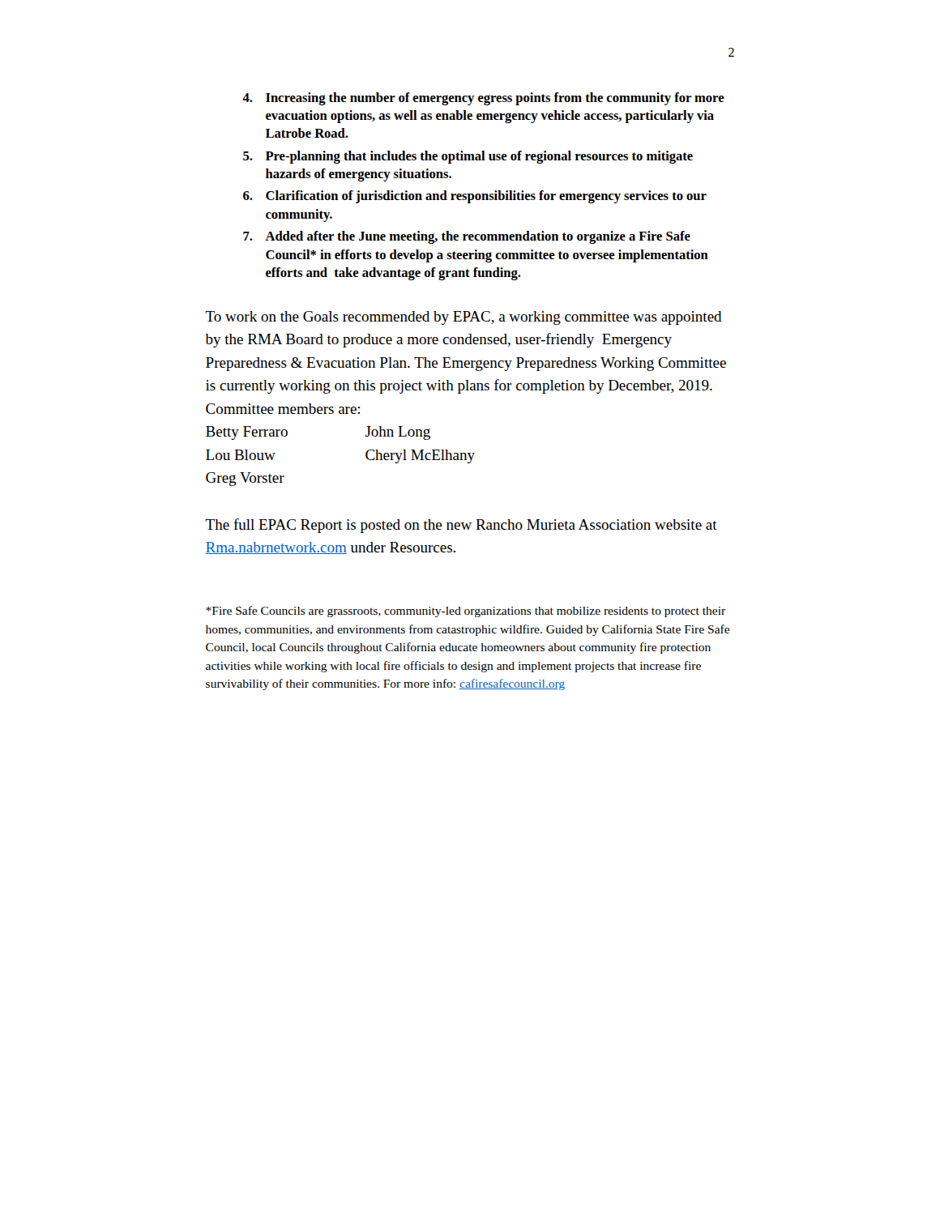2
Increasing the number of emergency egress points from the community for more evacuation options, as well as enable emergency vehicle access, particularly via Latrobe Road.
Pre-planning that includes the optimal use of regional resources to mitigate hazards of emergency situations.
Clarification of jurisdiction and responsibilities for emergency services to our community.
Added after the June meeting, the recommendation to organize a Fire Safe Council* in efforts to develop a steering committee to oversee implementation efforts and take advantage of grant funding.
To work on the Goals recommended by EPAC, a working committee was appointed by the RMA Board to produce a more condensed, user-friendly Emergency Preparedness & Evacuation Plan. The Emergency Preparedness Working Committee is currently working on this project with plans for completion by December, 2019.
Committee members are:
Betty Ferraro John Long Lou Blouw Cheryl McElhany Greg Vorster
The full EPAC Report is posted on the new Rancho Murieta Association website at Rma.nabrnetwork.com under Resources.
*Fire Safe Councils are grassroots, community-led organizations that mobilize residents to protect their homes, communities, and environments from catastrophic wildfire. Guided by California State Fire Safe Council, local Councils throughout California educate homeowners about community fire protection activities while working with local fire officials to design and implement projects that increase fire survivability of their communities. For more info: cafiresafecouncil.org